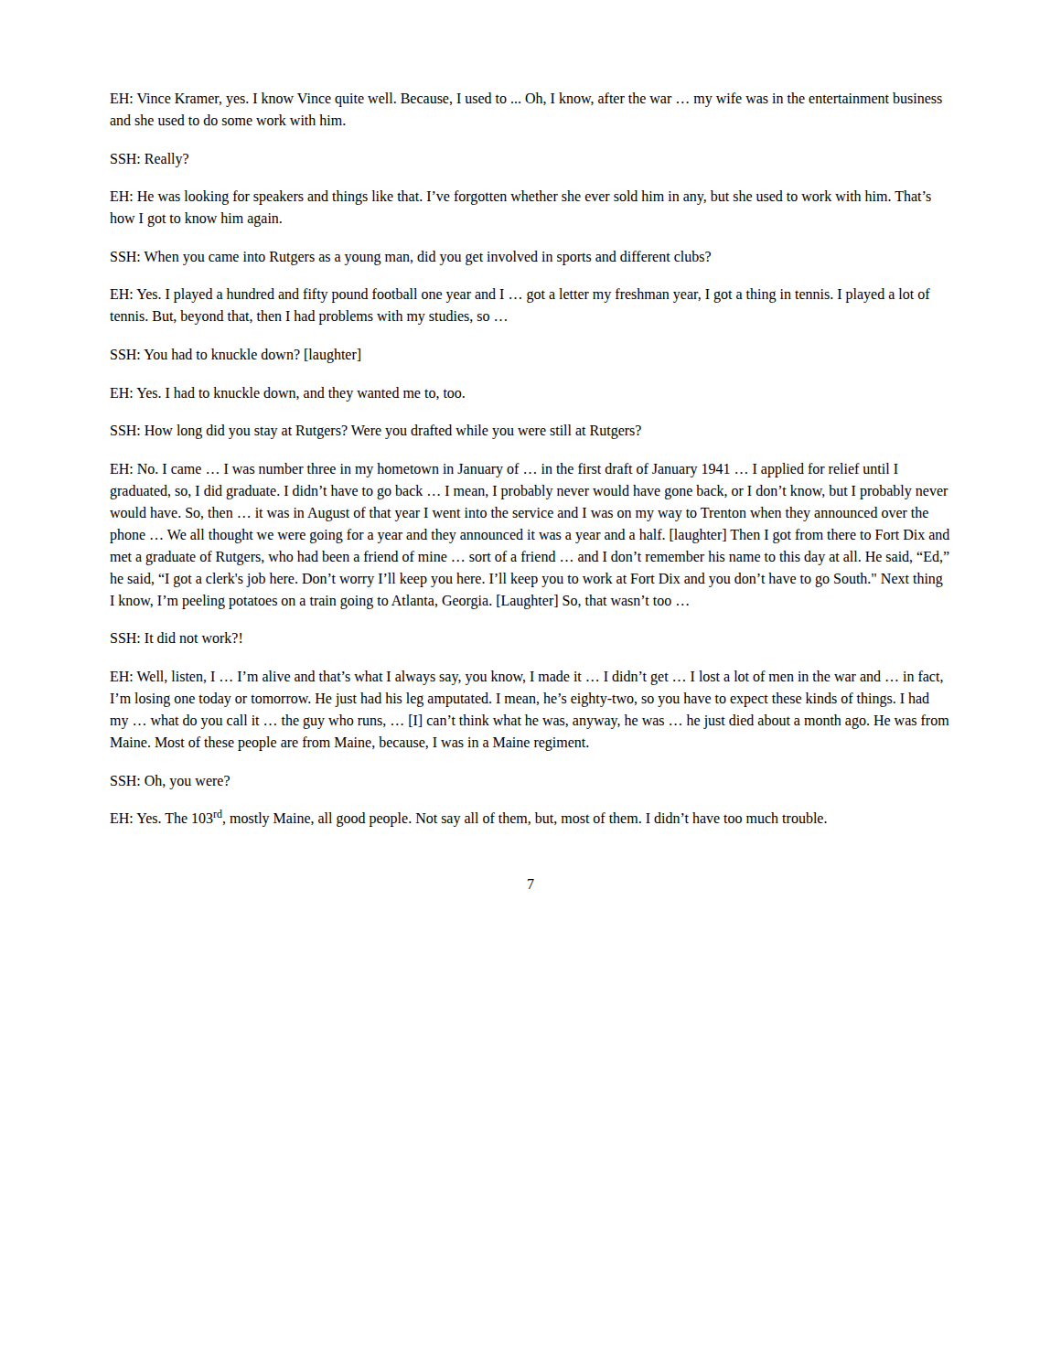EH: Vince Kramer, yes. I know Vince quite well. Because, I used to ... Oh, I know, after the war … my wife was in the entertainment business and she used to do some work with him.
SSH: Really?
EH: He was looking for speakers and things like that. I’ve forgotten whether she ever sold him in any, but she used to work with him. That’s how I got to know him again.
SSH: When you came into Rutgers as a young man, did you get involved in sports and different clubs?
EH: Yes. I played a hundred and fifty pound football one year and I … got a letter my freshman year, I got a thing in tennis. I played a lot of tennis. But, beyond that, then I had problems with my studies, so …
SSH: You had to knuckle down? [laughter]
EH: Yes. I had to knuckle down, and they wanted me to, too.
SSH: How long did you stay at Rutgers? Were you drafted while you were still at Rutgers?
EH: No. I came … I was number three in my hometown in January of … in the first draft of January 1941 … I applied for relief until I graduated, so, I did graduate. I didn’t have to go back … I mean, I probably never would have gone back, or I don’t know, but I probably never would have. So, then … it was in August of that year I went into the service and I was on my way to Trenton when they announced over the phone … We all thought we were going for a year and they announced it was a year and a half. [laughter] Then I got from there to Fort Dix and met a graduate of Rutgers, who had been a friend of mine … sort of a friend … and I don’t remember his name to this day at all. He said, “Ed,” he said, “I got a clerk's job here. Don’t worry I’ll keep you here. I’ll keep you to work at Fort Dix and you don’t have to go South." Next thing I know, I’m peeling potatoes on a train going to Atlanta, Georgia. [Laughter] So, that wasn’t too …
SSH: It did not work?!
EH: Well, listen, I … I’m alive and that’s what I always say, you know, I made it … I didn’t get … I lost a lot of men in the war and … in fact, I’m losing one today or tomorrow. He just had his leg amputated. I mean, he’s eighty-two, so you have to expect these kinds of things. I had my … what do you call it … the guy who runs, … [I] can’t think what he was, anyway, he was … he just died about a month ago. He was from Maine. Most of these people are from Maine, because, I was in a Maine regiment.
SSH: Oh, you were?
EH: Yes. The 103rd, mostly Maine, all good people. Not say all of them, but, most of them. I didn’t have too much trouble.
7